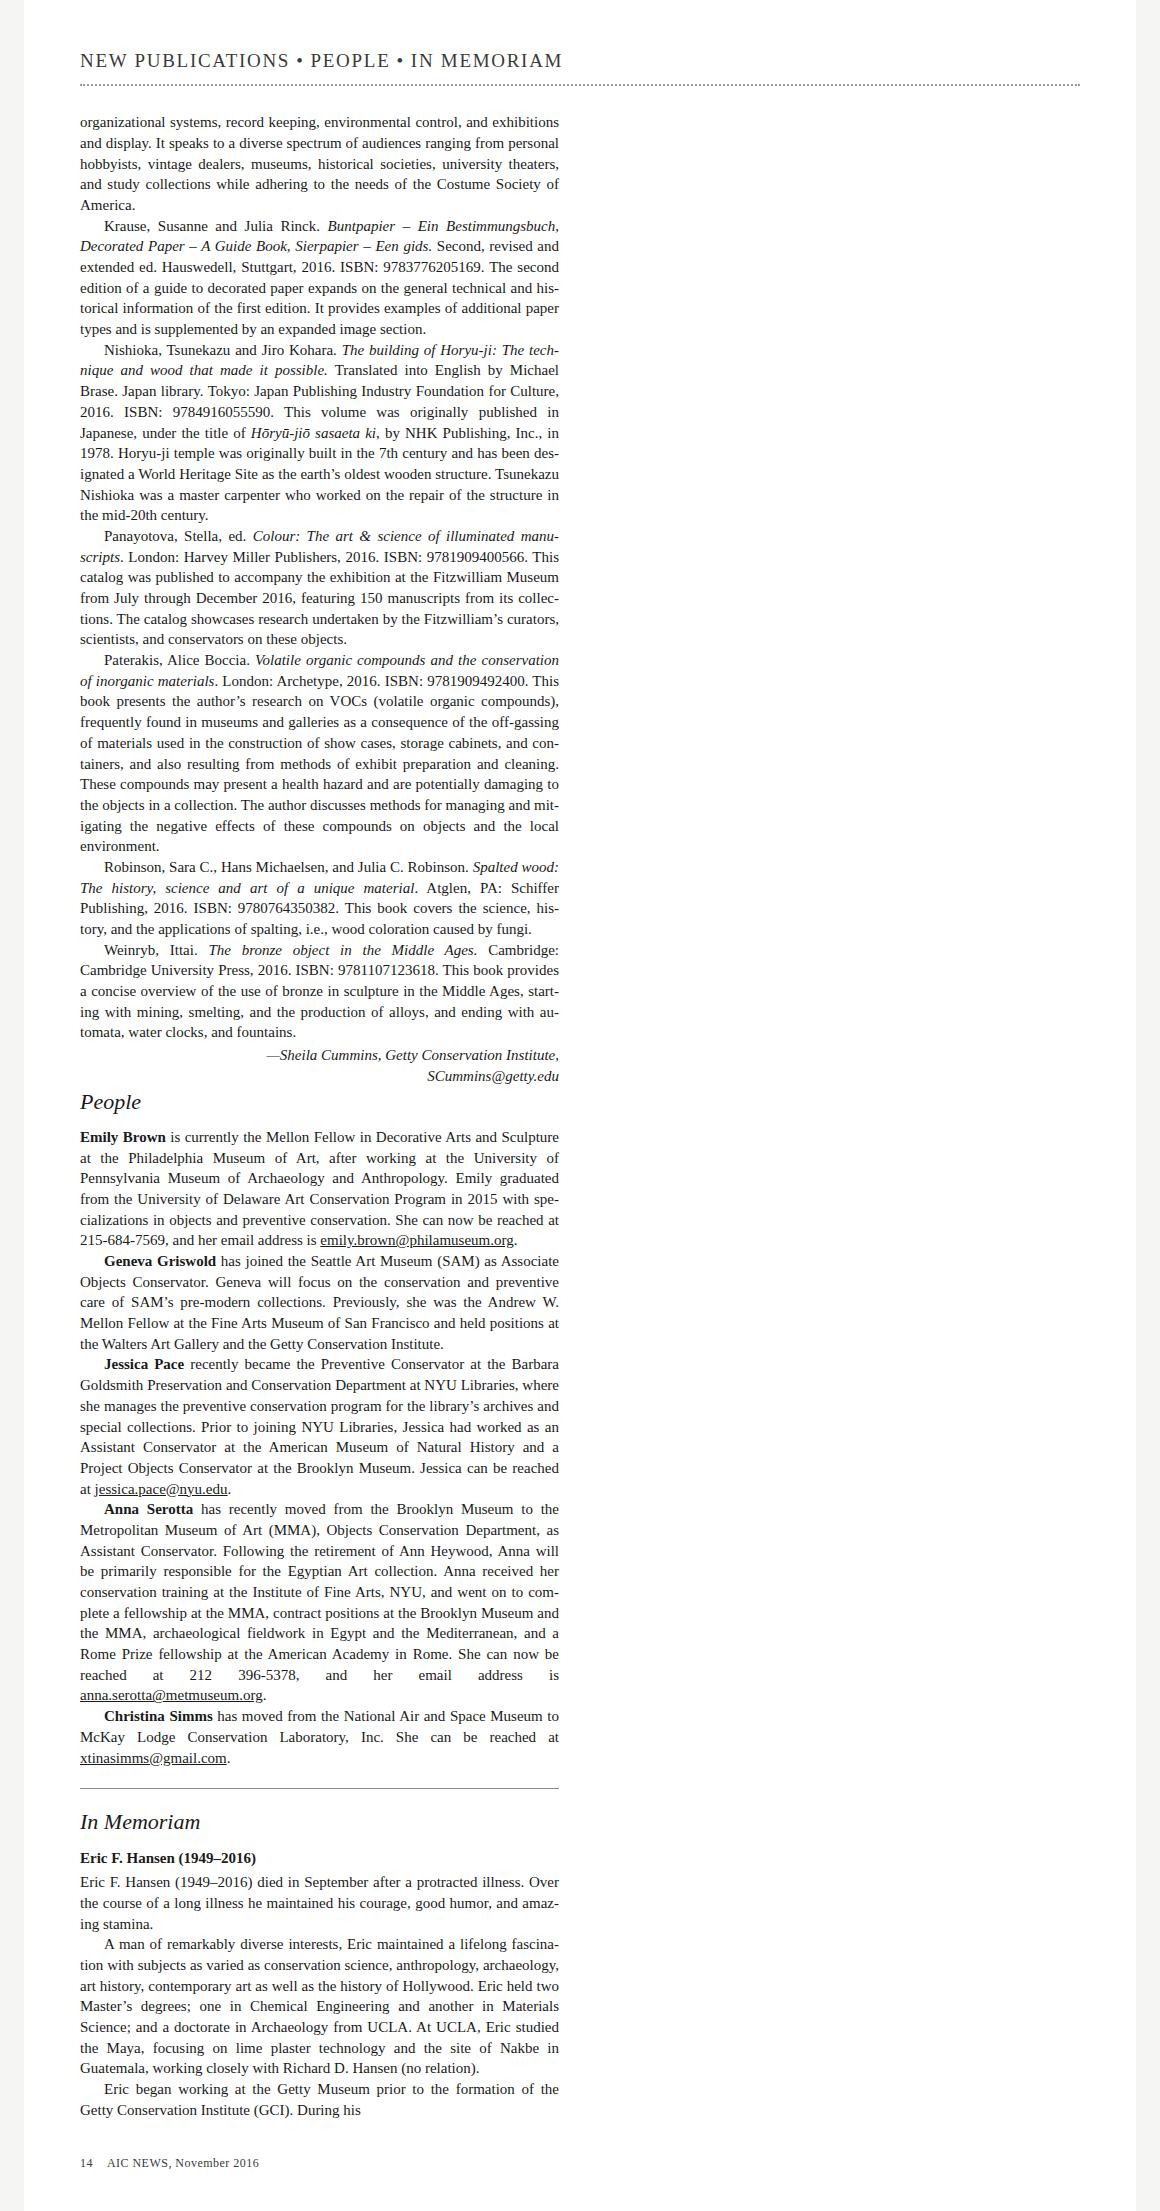New Publications•People•In Memoriam
organizational systems, record keeping, environmental control, and exhibitions and display. It speaks to a diverse spectrum of audiences ranging from personal hobbyists, vintage dealers, museums, historical societies, university theaters, and study collections while adhering to the needs of the Costume Society of America.
Krause, Susanne and Julia Rinck. Buntpapier – Ein Bestimmungsbuch, Decorated Paper – A Guide Book, Sierpapier – Een gids. Second, revised and extended ed. Hauswedell, Stuttgart, 2016. ISBN: 9783776205169. The second edition of a guide to decorated paper expands on the general technical and historical information of the first edition. It provides examples of additional paper types and is supplemented by an expanded image section.
Nishioka, Tsunekazu and Jiro Kohara. The building of Horyu-ji: The technique and wood that made it possible. Translated into English by Michael Brase. Japan library. Tokyo: Japan Publishing Industry Foundation for Culture, 2016. ISBN: 9784916055590. This volume was originally published in Japanese, under the title of Hōryū-jiō sasaeta ki, by NHK Publishing, Inc., in 1978. Horyu-ji temple was originally built in the 7th century and has been designated a World Heritage Site as the earth’s oldest wooden structure. Tsunekazu Nishioka was a master carpenter who worked on the repair of the structure in the mid-20th century.
Panayotova, Stella, ed. Colour: The art & science of illuminated manuscripts. London: Harvey Miller Publishers, 2016. ISBN: 9781909400566. This catalog was published to accompany the exhibition at the Fitzwilliam Museum from July through December 2016, featuring 150 manuscripts from its collections. The catalog showcases research undertaken by the Fitzwilliam’s curators, scientists, and conservators on these objects.
Paterakis, Alice Boccia. Volatile organic compounds and the conservation of inorganic materials. London: Archetype, 2016. ISBN: 9781909492400. This book presents the author’s research on VOCs (volatile organic compounds), frequently found in museums and galleries as a consequence of the off-gassing of materials used in the construction of show cases, storage cabinets, and containers, and also resulting from methods of exhibit preparation and cleaning. These compounds may present a health hazard and are potentially damaging to the objects in a collection. The author discusses methods for managing and mitigating the negative effects of these compounds on objects and the local environment.
Robinson, Sara C., Hans Michaelsen, and Julia C. Robinson. Spalted wood: The history, science and art of a unique material. Atglen, PA: Schiffer Publishing, 2016. ISBN: 9780764350382. This book covers the science, history, and the applications of spalting, i.e., wood coloration caused by fungi.
Weinryb, Ittai. The bronze object in the Middle Ages. Cambridge: Cambridge University Press, 2016. ISBN: 9781107123618. This book provides a concise overview of the use of bronze in sculpture in the Middle Ages, starting with mining, smelting, and the production of alloys, and ending with automata, water clocks, and fountains.
—Sheila Cummins, Getty Conservation Institute,
SCummins@getty.edu
People
Emily Brown is currently the Mellon Fellow in Decorative Arts and Sculpture at the Philadelphia Museum of Art, after working at the University of Pennsylvania Museum of Archaeology and Anthropology. Emily graduated from the University of Delaware Art Conservation Program in 2015 with specializations in objects and preventive conservation. She can now be reached at 215-684-7569, and her email address is emily.brown@philamuseum.org.
Geneva Griswold has joined the Seattle Art Museum (SAM) as Associate Objects Conservator. Geneva will focus on the conservation and preventive care of SAM’s pre-modern collections. Previously, she was the Andrew W. Mellon Fellow at the Fine Arts Museum of San Francisco and held positions at the Walters Art Gallery and the Getty Conservation Institute.
Jessica Pace recently became the Preventive Conservator at the Barbara Goldsmith Preservation and Conservation Department at NYU Libraries, where she manages the preventive conservation program for the library’s archives and special collections. Prior to joining NYU Libraries, Jessica had worked as an Assistant Conservator at the American Museum of Natural History and a Project Objects Conservator at the Brooklyn Museum. Jessica can be reached at jessica.pace@nyu.edu.
Anna Serotta has recently moved from the Brooklyn Museum to the Metropolitan Museum of Art (MMA), Objects Conservation Department, as Assistant Conservator. Following the retirement of Ann Heywood, Anna will be primarily responsible for the Egyptian Art collection. Anna received her conservation training at the Institute of Fine Arts, NYU, and went on to complete a fellowship at the MMA, contract positions at the Brooklyn Museum and the MMA, archaeological fieldwork in Egypt and the Mediterranean, and a Rome Prize fellowship at the American Academy in Rome. She can now be reached at 212 396-5378, and her email address is anna.serotta@metmuseum.org.
Christina Simms has moved from the National Air and Space Museum to McKay Lodge Conservation Laboratory, Inc. She can be reached at xtinasimms@gmail.com.
In Memoriam
Eric F. Hansen (1949–2016)
Eric F. Hansen (1949–2016) died in September after a protracted illness. Over the course of a long illness he maintained his courage, good humor, and amazing stamina.
A man of remarkably diverse interests, Eric maintained a lifelong fascination with subjects as varied as conservation science, anthropology, archaeology, art history, contemporary art as well as the history of Hollywood. Eric held two Master’s degrees; one in Chemical Engineering and another in Materials Science; and a doctorate in Archaeology from UCLA. At UCLA, Eric studied the Maya, focusing on lime plaster technology and the site of Nakbe in Guatemala, working closely with Richard D. Hansen (no relation).
Eric began working at the Getty Museum prior to the formation of the Getty Conservation Institute (GCI). During his
14 AIC NEWS, November 2016